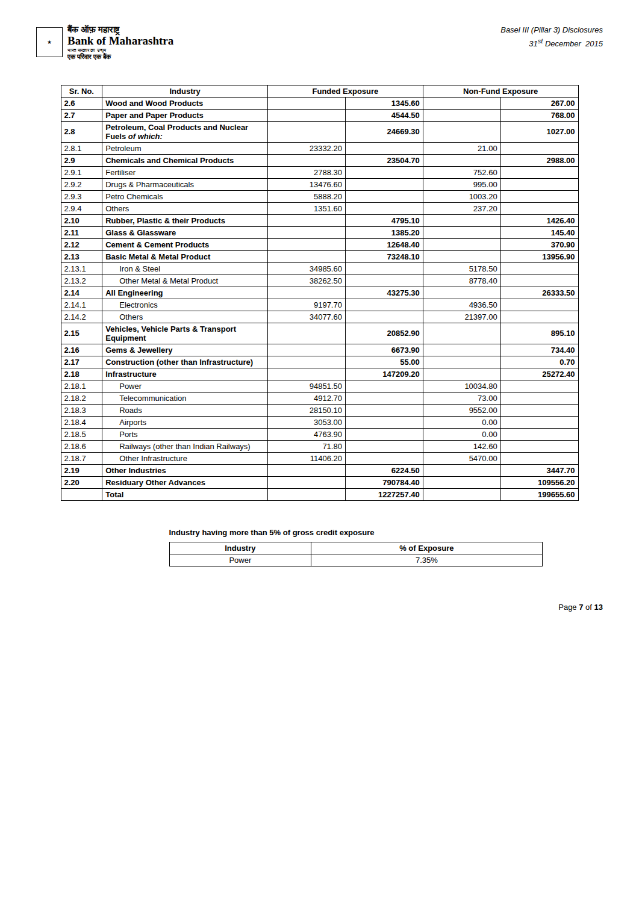★
बैंक ऑफ़ महाराष्ट्र
Bank of Maharashtra
भारत सरकार का उद्यम
एक परिवार एक बैंक
Basel III (Pillar 3) Disclosures
31st December 2015
| Sr. No. | Industry | Funded Exposure | Non-Fund Exposure |
| --- | --- | --- | --- |
| 2.6 | Wood and Wood Products | | 1345.60 | | 267.00 |
| 2.7 | Paper and Paper Products | | 4544.50 | | 768.00 |
| 2.8 | Petroleum, Coal Products and Nuclear Fuels of which: | | 24669.30 | | 1027.00 |
| 2.8.1 | Petroleum | 23332.20 | | 21.00 | |
| 2.9 | Chemicals and Chemical Products | | 23504.70 | | 2988.00 |
| 2.9.1 | Fertiliser | 2788.30 | | 752.60 | |
| 2.9.2 | Drugs & Pharmaceuticals | 13476.60 | | 995.00 | |
| 2.9.3 | Petro Chemicals | 5888.20 | | 1003.20 | |
| 2.9.4 | Others | 1351.60 | | 237.20 | |
| 2.10 | Rubber, Plastic & their Products | | 4795.10 | | 1426.40 |
| 2.11 | Glass & Glassware | | 1385.20 | | 145.40 |
| 2.12 | Cement & Cement Products | | 12648.40 | | 370.90 |
| 2.13 | Basic Metal & Metal Product | | 73248.10 | | 13956.90 |
| 2.13.1 | Iron & Steel | 34985.60 | | 5178.50 | |
| 2.13.2 | Other Metal & Metal Product | 38262.50 | | 8778.40 | |
| 2.14 | All Engineering | | 43275.30 | | 26333.50 |
| 2.14.1 | Electronics | 9197.70 | | 4936.50 | |
| 2.14.2 | Others | 34077.60 | | 21397.00 | |
| 2.15 | Vehicles, Vehicle Parts & Transport Equipment | | 20852.90 | | 895.10 |
| 2.16 | Gems & Jewellery | | 6673.90 | | 734.40 |
| 2.17 | Construction (other than Infrastructure) | | 55.00 | | 0.70 |
| 2.18 | Infrastructure | | 147209.20 | | 25272.40 |
| 2.18.1 | Power | 94851.50 | | 10034.80 | |
| 2.18.2 | Telecommunication | 4912.70 | | 73.00 | |
| 2.18.3 | Roads | 28150.10 | | 9552.00 | |
| 2.18.4 | Airports | 3053.00 | | 0.00 | |
| 2.18.5 | Ports | 4763.90 | | 0.00 | |
| 2.18.6 | Railways (other than Indian Railways) | 71.80 | | 142.60 | |
| 2.18.7 | Other Infrastructure | 11406.20 | | 5470.00 | |
| 2.19 | Other Industries | | 6224.50 | | 3447.70 |
| 2.20 | Residuary Other Advances | | 790784.40 | | 109556.20 |
| | Total | | 1227257.40 | | 199655.60 |
Industry having more than 5% of gross credit exposure
| Industry | % of Exposure |
| --- | --- |
| Power | 7.35% |
Page 7 of 13